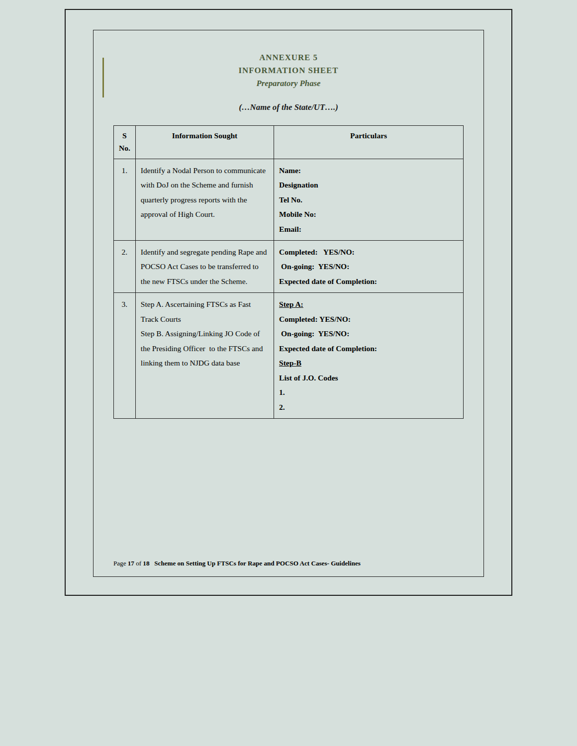Annexure 5
Information Sheet
Preparatory Phase
(…Name of the State/UT….)
| S No. | Information Sought | Particulars |
| --- | --- | --- |
| 1. | Identify a Nodal Person to communicate with DoJ on the Scheme and furnish quarterly progress reports with the approval of High Court. | Name: Designation Tel No. Mobile No: Email: |
| 2. | Identify and segregate pending Rape and POCSO Act Cases to be transferred to the new FTSCs under the Scheme. | Completed: YES/NO: On-going: YES/NO: Expected date of Completion: |
| 3. | Step A. Ascertaining FTSCs as Fast Track Courts Step B. Assigning/Linking JO Code of the Presiding Officer to the FTSCs and linking them to NJDG data base | Step A: Completed: YES/NO: On-going: YES/NO: Expected date of Completion: Step-B List of J.O. Codes 1. 2. |
Page 17 of 18 Scheme on Setting Up FTSCs for Rape and POCSO Act Cases- Guidelines